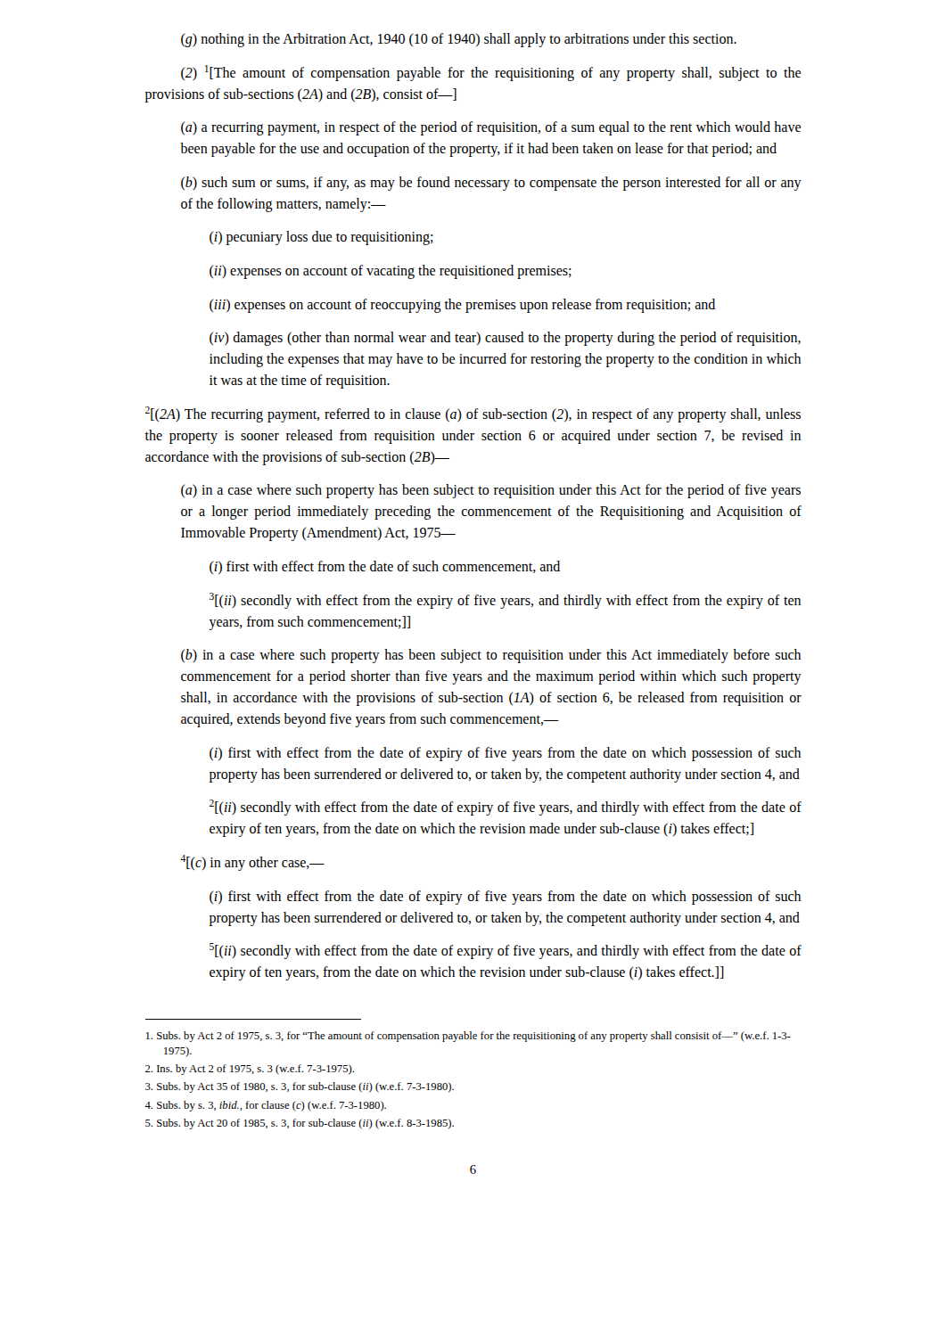(g) nothing in the Arbitration Act, 1940 (10 of 1940) shall apply to arbitrations under this section.
(2) 1[The amount of compensation payable for the requisitioning of any property shall, subject to the provisions of sub-sections (2A) and (2B), consist of—]
(a) a recurring payment, in respect of the period of requisition, of a sum equal to the rent which would have been payable for the use and occupation of the property, if it had been taken on lease for that period; and
(b) such sum or sums, if any, as may be found necessary to compensate the person interested for all or any of the following matters, namely:—
(i) pecuniary loss due to requisitioning;
(ii) expenses on account of vacating the requisitioned premises;
(iii) expenses on account of reoccupying the premises upon release from requisition; and
(iv) damages (other than normal wear and tear) caused to the property during the period of requisition, including the expenses that may have to be incurred for restoring the property to the condition in which it was at the time of requisition.
2[(2A) The recurring payment, referred to in clause (a) of sub-section (2), in respect of any property shall, unless the property is sooner released from requisition under section 6 or acquired under section 7, be revised in accordance with the provisions of sub-section (2B)—
(a) in a case where such property has been subject to requisition under this Act for the period of five years or a longer period immediately preceding the commencement of the Requisitioning and Acquisition of Immovable Property (Amendment) Act, 1975—
(i) first with effect from the date of such commencement, and
3[(ii) secondly with effect from the expiry of five years, and thirdly with effect from the expiry of ten years, from such commencement;]]
(b) in a case where such property has been subject to requisition under this Act immediately before such commencement for a period shorter than five years and the maximum period within which such property shall, in accordance with the provisions of sub-section (1A) of section 6, be released from requisition or acquired, extends beyond five years from such commencement,—
(i) first with effect from the date of expiry of five years from the date on which possession of such property has been surrendered or delivered to, or taken by, the competent authority under section 4, and
2[(ii) secondly with effect from the date of expiry of five years, and thirdly with effect from the date of expiry of ten years, from the date on which the revision made under sub-clause (i) takes effect;]
4[(c) in any other case,—
(i) first with effect from the date of expiry of five years from the date on which possession of such property has been surrendered or delivered to, or taken by, the competent authority under section 4, and
5[(ii) secondly with effect from the date of expiry of five years, and thirdly with effect from the date of expiry of ten years, from the date on which the revision under sub-clause (i) takes effect.]]
1. Subs. by Act 2 of 1975, s. 3, for “The amount of compensation payable for the requisitioning of any property shall consisit of—” (w.e.f. 1-3-1975).
2. Ins. by Act 2 of 1975, s. 3 (w.e.f. 7-3-1975).
3. Subs. by Act 35 of 1980, s. 3, for sub-clause (ii) (w.e.f. 7-3-1980).
4. Subs. by s. 3, ibid., for clause (c) (w.e.f. 7-3-1980).
5. Subs. by Act 20 of 1985, s. 3, for sub-clause (ii) (w.e.f. 8-3-1985).
6